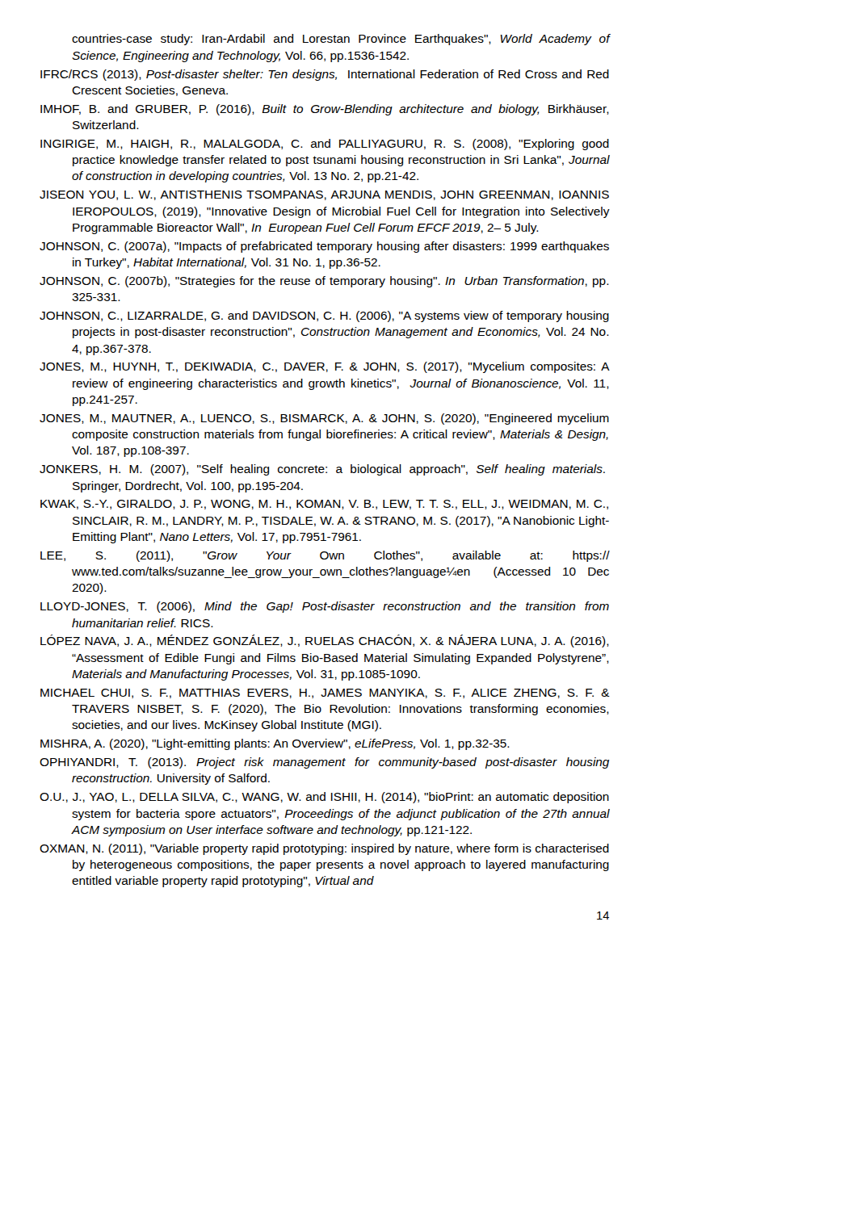countries-case study: Iran-Ardabil and Lorestan Province Earthquakes", World Academy of Science, Engineering and Technology, Vol. 66, pp.1536-1542.
IFRC/RCS (2013), Post-disaster shelter: Ten designs, International Federation of Red Cross and Red Crescent Societies, Geneva.
IMHOF, B. and GRUBER, P. (2016), Built to Grow-Blending architecture and biology, Birkhäuser, Switzerland.
INGIRIGE, M., HAIGH, R., MALALGODA, C. and PALLIYAGURU, R. S. (2008), "Exploring good practice knowledge transfer related to post tsunami housing reconstruction in Sri Lanka", Journal of construction in developing countries, Vol. 13 No. 2, pp.21-42.
JISEON YOU, L. W., ANTISTHENIS TSOMPANAS, ARJUNA MENDIS, JOHN GREENMAN, IOANNIS IEROPOULOS, (2019), "Innovative Design of Microbial Fuel Cell for Integration into Selectively Programmable Bioreactor Wall", In European Fuel Cell Forum EFCF 2019, 2– 5 July.
JOHNSON, C. (2007a), "Impacts of prefabricated temporary housing after disasters: 1999 earthquakes in Turkey", Habitat International, Vol. 31 No. 1, pp.36-52.
JOHNSON, C. (2007b), "Strategies for the reuse of temporary housing". In Urban Transformation, pp. 325-331.
JOHNSON, C., LIZARRALDE, G. and DAVIDSON, C. H. (2006), "A systems view of temporary housing projects in post-disaster reconstruction", Construction Management and Economics, Vol. 24 No. 4, pp.367-378.
JONES, M., HUYNH, T., DEKIWADIA, C., DAVER, F. & JOHN, S. (2017), "Mycelium composites: A review of engineering characteristics and growth kinetics", Journal of Bionanoscience, Vol. 11, pp.241-257.
JONES, M., MAUTNER, A., LUENCO, S., BISMARCK, A. & JOHN, S. (2020), "Engineered mycelium composite construction materials from fungal biorefineries: A critical review", Materials & Design, Vol. 187, pp.108-397.
JONKERS, H. M. (2007), "Self healing concrete: a biological approach", Self healing materials. Springer, Dordrecht, Vol. 100, pp.195-204.
KWAK, S.-Y., GIRALDO, J. P., WONG, M. H., KOMAN, V. B., LEW, T. T. S., ELL, J., WEIDMAN, M. C., SINCLAIR, R. M., LANDRY, M. P., TISDALE, W. A. & STRANO, M. S. (2017), "A Nanobionic Light-Emitting Plant", Nano Letters, Vol. 17, pp.7951-7961.
LEE, S. (2011), "Grow Your Own Clothes", available at: https:// www.ted.com/talks/suzanne_lee_grow_your_own_clothes?language¼en (Accessed 10 Dec 2020).
LLOYD-JONES, T. (2006), Mind the Gap! Post-disaster reconstruction and the transition from humanitarian relief. RICS.
LÓPEZ NAVA, J. A., MÉNDEZ GONZÁLEZ, J., RUELAS CHACÓN, X. & NÁJERA LUNA, J. A. (2016), “Assessment of Edible Fungi and Films Bio-Based Material Simulating Expanded Polystyrene”, Materials and Manufacturing Processes, Vol. 31, pp.1085-1090.
MICHAEL CHUI, S. F., MATTHIAS EVERS, H., JAMES MANYIKA, S. F., ALICE ZHENG, S. F. & TRAVERS NISBET, S. F. (2020), The Bio Revolution: Innovations transforming economies, societies, and our lives. McKinsey Global Institute (MGI).
MISHRA, A. (2020), "Light-emitting plants: An Overview", eLifePress, Vol. 1, pp.32-35.
OPHIYANDRI, T. (2013). Project risk management for community-based post-disaster housing reconstruction. University of Salford.
O.U., J., YAO, L., DELLA SILVA, C., WANG, W. and ISHII, H. (2014), "bioPrint: an automatic deposition system for bacteria spore actuators", Proceedings of the adjunct publication of the 27th annual ACM symposium on User interface software and technology, pp.121-122.
OXMAN, N. (2011), "Variable property rapid prototyping: inspired by nature, where form is characterised by heterogeneous compositions, the paper presents a novel approach to layered manufacturing entitled variable property rapid prototyping", Virtual and
14